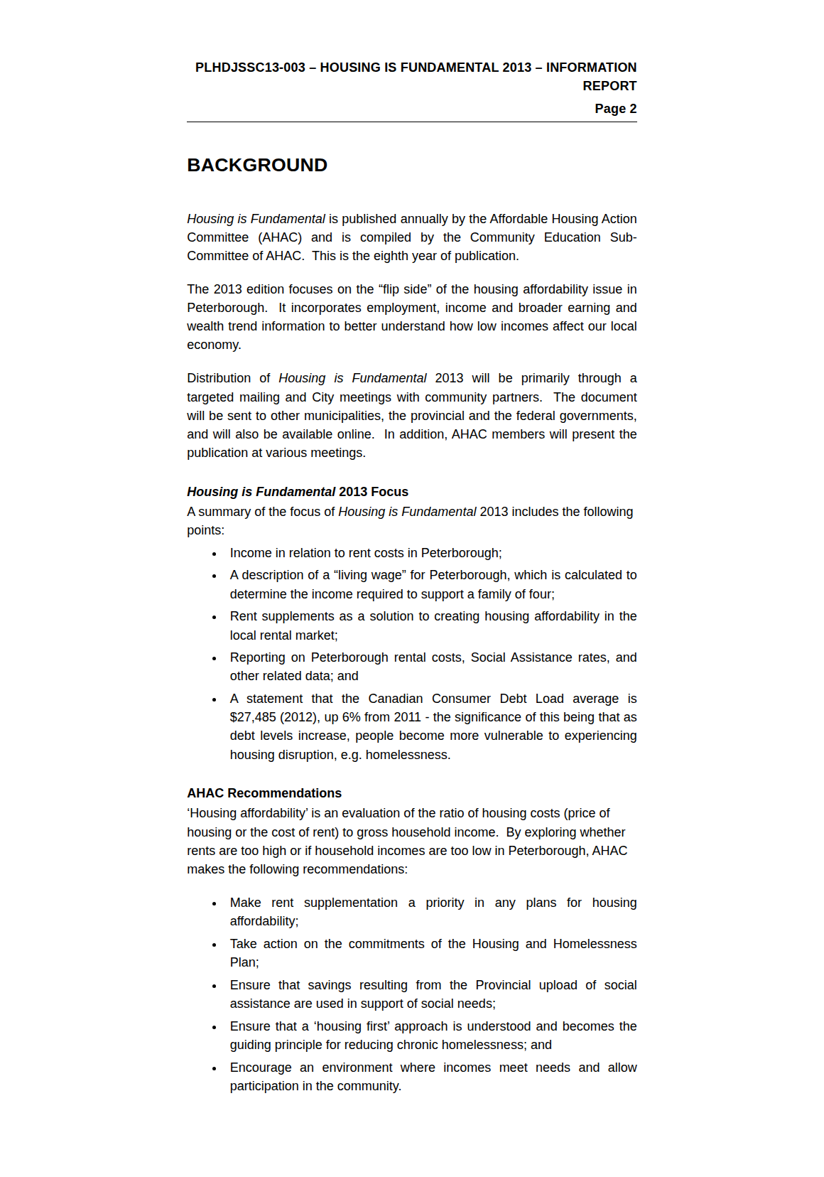PLHDJSSC13-003 – HOUSING IS FUNDAMENTAL 2013 – INFORMATION REPORT Page 2
BACKGROUND
Housing is Fundamental is published annually by the Affordable Housing Action Committee (AHAC) and is compiled by the Community Education Sub-Committee of AHAC. This is the eighth year of publication.
The 2013 edition focuses on the “flip side” of the housing affordability issue in Peterborough. It incorporates employment, income and broader earning and wealth trend information to better understand how low incomes affect our local economy.
Distribution of Housing is Fundamental 2013 will be primarily through a targeted mailing and City meetings with community partners. The document will be sent to other municipalities, the provincial and the federal governments, and will also be available online. In addition, AHAC members will present the publication at various meetings.
Housing is Fundamental 2013 Focus
A summary of the focus of Housing is Fundamental 2013 includes the following points:
Income in relation to rent costs in Peterborough;
A description of a “living wage” for Peterborough, which is calculated to determine the income required to support a family of four;
Rent supplements as a solution to creating housing affordability in the local rental market;
Reporting on Peterborough rental costs, Social Assistance rates, and other related data; and
A statement that the Canadian Consumer Debt Load average is $27,485 (2012), up 6% from 2011 - the significance of this being that as debt levels increase, people become more vulnerable to experiencing housing disruption, e.g. homelessness.
AHAC Recommendations
‘Housing affordability’ is an evaluation of the ratio of housing costs (price of housing or the cost of rent) to gross household income. By exploring whether rents are too high or if household incomes are too low in Peterborough, AHAC makes the following recommendations:
Make rent supplementation a priority in any plans for housing affordability;
Take action on the commitments of the Housing and Homelessness Plan;
Ensure that savings resulting from the Provincial upload of social assistance are used in support of social needs;
Ensure that a ‘housing first’ approach is understood and becomes the guiding principle for reducing chronic homelessness; and
Encourage an environment where incomes meet needs and allow participation in the community.